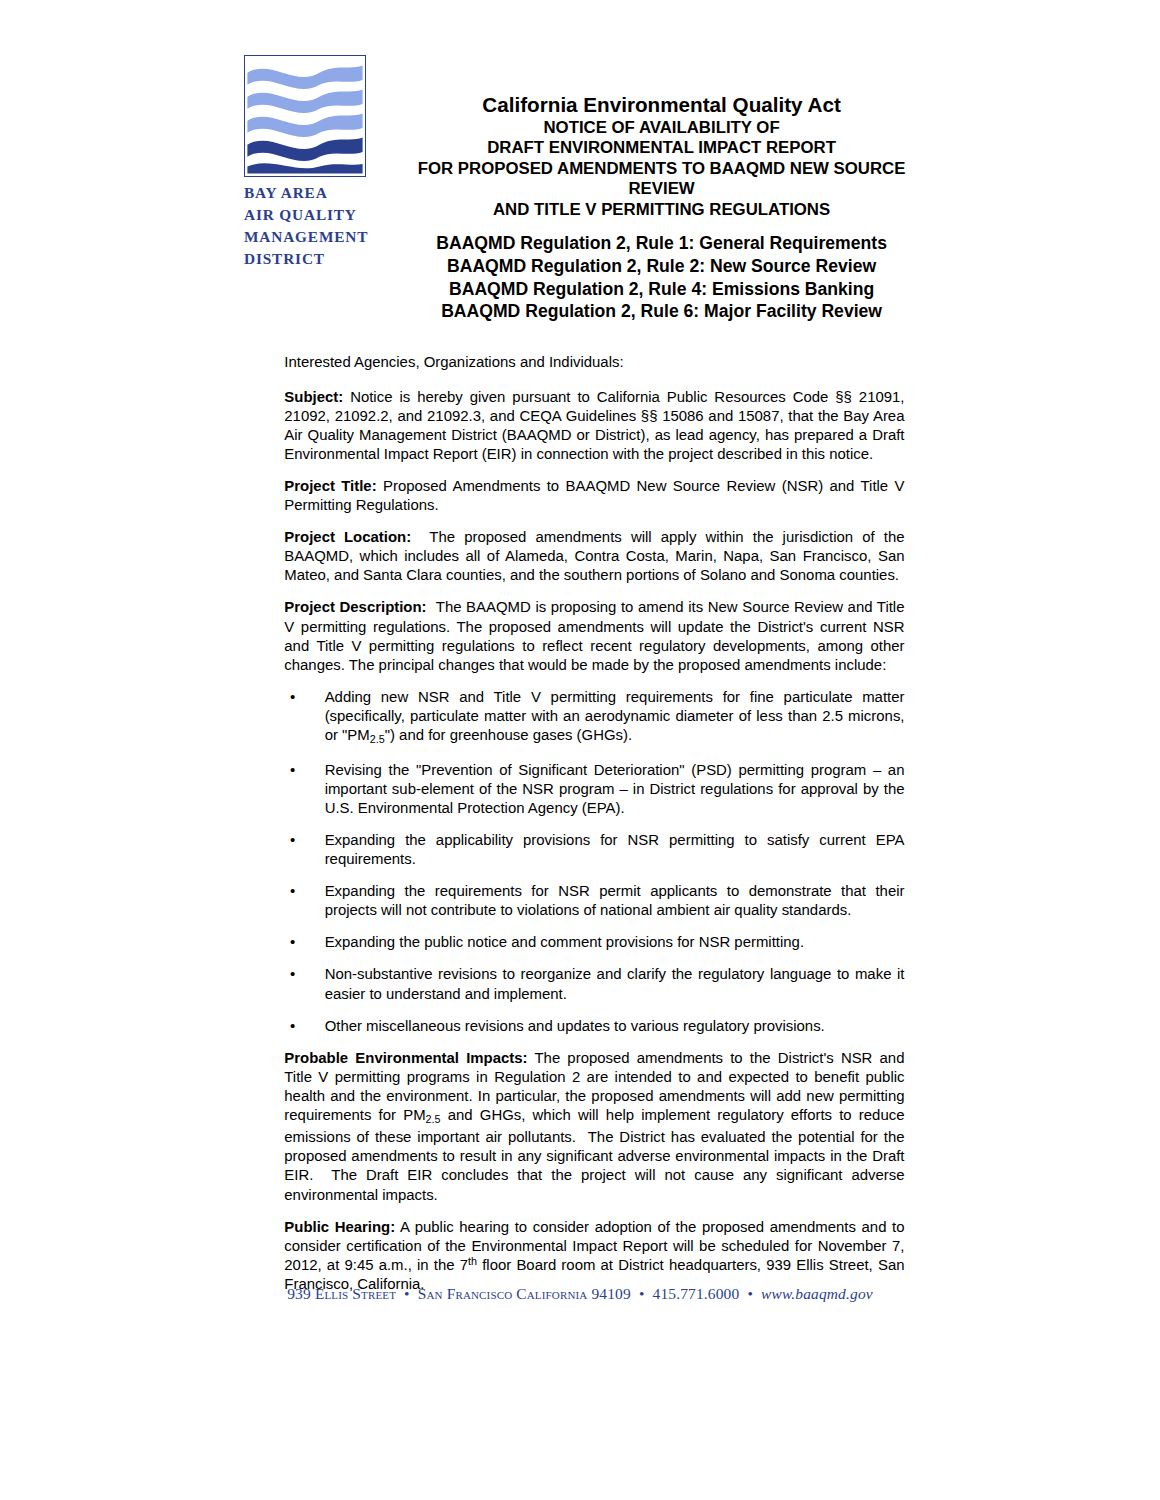BAY AREA
AIR QUALITY
MANAGEMENT
DISTRICT
California Environmental Quality Act
NOTICE OF AVAILABILITY OF
DRAFT ENVIRONMENTAL IMPACT REPORT
FOR PROPOSED AMENDMENTS TO BAAQMD NEW SOURCE REVIEW
AND TITLE V PERMITTING REGULATIONS
BAAQMD Regulation 2, Rule 1: General Requirements
BAAQMD Regulation 2, Rule 2: New Source Review
BAAQMD Regulation 2, Rule 4: Emissions Banking
BAAQMD Regulation 2, Rule 6: Major Facility Review
Interested Agencies, Organizations and Individuals:
Subject: Notice is hereby given pursuant to California Public Resources Code §§ 21091, 21092, 21092.2, and 21092.3, and CEQA Guidelines §§ 15086 and 15087, that the Bay Area Air Quality Management District (BAAQMD or District), as lead agency, has prepared a Draft Environmental Impact Report (EIR) in connection with the project described in this notice.
Project Title: Proposed Amendments to BAAQMD New Source Review (NSR) and Title V Permitting Regulations.
Project Location: The proposed amendments will apply within the jurisdiction of the BAAQMD, which includes all of Alameda, Contra Costa, Marin, Napa, San Francisco, San Mateo, and Santa Clara counties, and the southern portions of Solano and Sonoma counties.
Project Description: The BAAQMD is proposing to amend its New Source Review and Title V permitting regulations. The proposed amendments will update the District's current NSR and Title V permitting regulations to reflect recent regulatory developments, among other changes. The principal changes that would be made by the proposed amendments include:
Adding new NSR and Title V permitting requirements for fine particulate matter (specifically, particulate matter with an aerodynamic diameter of less than 2.5 microns, or "PM2.5") and for greenhouse gases (GHGs).
Revising the "Prevention of Significant Deterioration" (PSD) permitting program – an important sub-element of the NSR program – in District regulations for approval by the U.S. Environmental Protection Agency (EPA).
Expanding the applicability provisions for NSR permitting to satisfy current EPA requirements.
Expanding the requirements for NSR permit applicants to demonstrate that their projects will not contribute to violations of national ambient air quality standards.
Expanding the public notice and comment provisions for NSR permitting.
Non-substantive revisions to reorganize and clarify the regulatory language to make it easier to understand and implement.
Other miscellaneous revisions and updates to various regulatory provisions.
Probable Environmental Impacts: The proposed amendments to the District's NSR and Title V permitting programs in Regulation 2 are intended to and expected to benefit public health and the environment. In particular, the proposed amendments will add new permitting requirements for PM2.5 and GHGs, which will help implement regulatory efforts to reduce emissions of these important air pollutants. The District has evaluated the potential for the proposed amendments to result in any significant adverse environmental impacts in the Draft EIR. The Draft EIR concludes that the project will not cause any significant adverse environmental impacts.
Public Hearing: A public hearing to consider adoption of the proposed amendments and to consider certification of the Environmental Impact Report will be scheduled for November 7, 2012, at 9:45 a.m., in the 7th floor Board room at District headquarters, 939 Ellis Street, San Francisco, California.
939 Ellis Street • San Francisco California 94109 • 415.771.6000 • www.baaqmd.gov